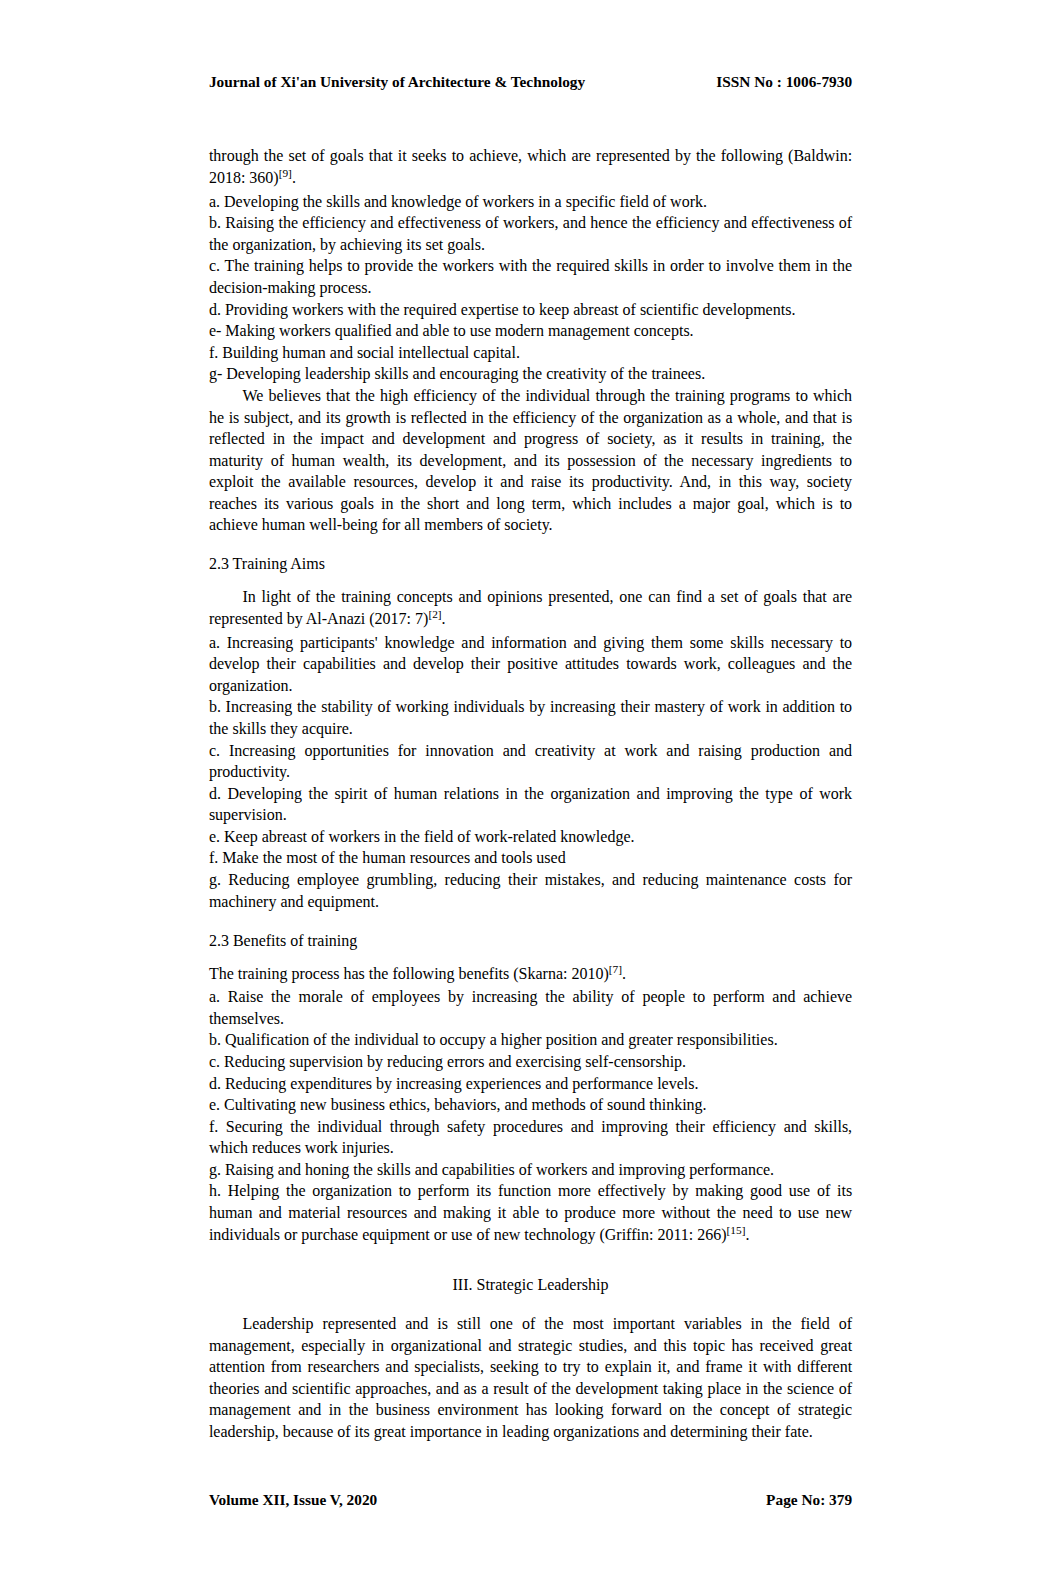Journal of Xi'an University of Architecture & Technology ISSN No : 1006-7930
through the set of goals that it seeks to achieve, which are represented by the following (Baldwin: 2018: 360)[9].
a. Developing the skills and knowledge of workers in a specific field of work.
b. Raising the efficiency and effectiveness of workers, and hence the efficiency and effectiveness of the organization, by achieving its set goals.
c. The training helps to provide the workers with the required skills in order to involve them in the decision-making process.
d. Providing workers with the required expertise to keep abreast of scientific developments.
e- Making workers qualified and able to use modern management concepts.
f. Building human and social intellectual capital.
g- Developing leadership skills and encouraging the creativity of the trainees.
We believes that the high efficiency of the individual through the training programs to which he is subject, and its growth is reflected in the efficiency of the organization as a whole, and that is reflected in the impact and development and progress of society, as it results in training, the maturity of human wealth, its development, and its possession of the necessary ingredients to exploit the available resources, develop it and raise its productivity. And, in this way, society reaches its various goals in the short and long term, which includes a major goal, which is to achieve human well-being for all members of society.
2.3 Training Aims
In light of the training concepts and opinions presented, one can find a set of goals that are represented by Al-Anazi (2017: 7)[2].
a. Increasing participants' knowledge and information and giving them some skills necessary to develop their capabilities and develop their positive attitudes towards work, colleagues and the organization.
b. Increasing the stability of working individuals by increasing their mastery of work in addition to the skills they acquire.
c. Increasing opportunities for innovation and creativity at work and raising production and productivity.
d. Developing the spirit of human relations in the organization and improving the type of work supervision.
e. Keep abreast of workers in the field of work-related knowledge.
f. Make the most of the human resources and tools used
g. Reducing employee grumbling, reducing their mistakes, and reducing maintenance costs for machinery and equipment.
2.3 Benefits of training
The training process has the following benefits (Skarna: 2010)[7].
a. Raise the morale of employees by increasing the ability of people to perform and achieve themselves.
b. Qualification of the individual to occupy a higher position and greater responsibilities.
c. Reducing supervision by reducing errors and exercising self-censorship.
d. Reducing expenditures by increasing experiences and performance levels.
e. Cultivating new business ethics, behaviors, and methods of sound thinking.
f. Securing the individual through safety procedures and improving their efficiency and skills, which reduces work injuries.
g. Raising and honing the skills and capabilities of workers and improving performance.
h. Helping the organization to perform its function more effectively by making good use of its human and material resources and making it able to produce more without the need to use new individuals or purchase equipment or use of new technology (Griffin: 2011: 266)[15].
III. Strategic Leadership
Leadership represented and is still one of the most important variables in the field of management, especially in organizational and strategic studies, and this topic has received great attention from researchers and specialists, seeking to try to explain it, and frame it with different theories and scientific approaches, and as a result of the development taking place in the science of management and in the business environment has looking forward on the concept of strategic leadership, because of its great importance in leading organizations and determining their fate.
Volume XII, Issue V, 2020 Page No: 379